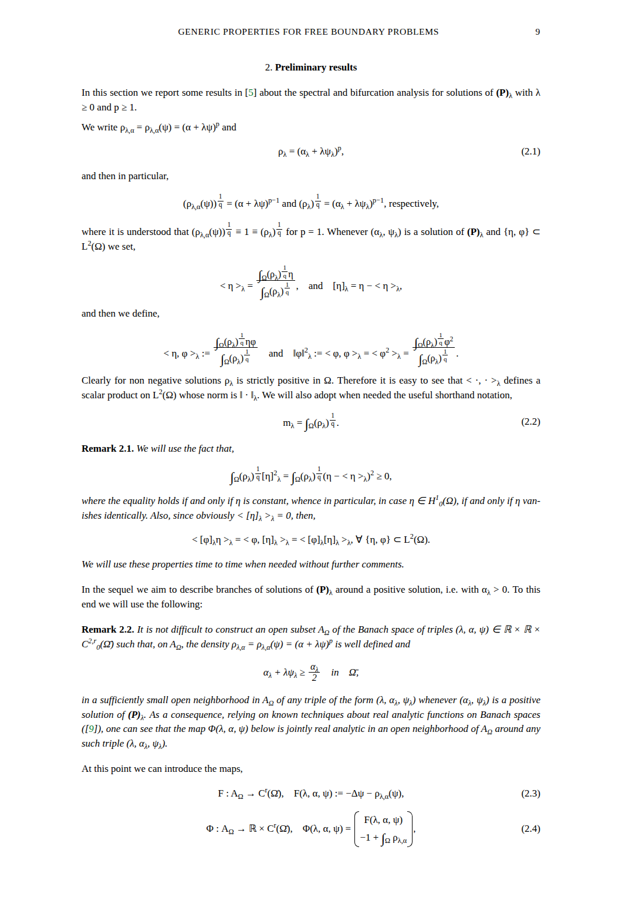GENERIC PROPERTIES FOR FREE BOUNDARY PROBLEMS 9
2. Preliminary results
In this section we report some results in [5] about the spectral and bifurcation analysis for solutions of (P)λ with λ ≥ 0 and p ≥ 1.
We write ρλ,α = ρλ,α(ψ) = (α + λψ)p and
ρλ = (αλ + λψλ)p, (2.1)
and then in particular,
(ρλ,α(ψ))1 q = (α + λψ)p−1 and (ρλ)1 q = (αλ + λψλ)p−1, respectively,
where it is understood that (ρλ,α(ψ))1 q ≡ 1 ≡ (ρλ)1 q for p = 1. Whenever (αλ, ψλ) is a solution of (P)λ and {η, φ} ⊂ L2(Ω) we set,
< η >λ = ∫Ω(ρλ)1 qη∫Ω(ρλ)1 q, and [η]λ = η − < η >λ,
and then we define,
< η, φ >λ := ∫Ω(ρλ)1 qηφ∫Ω(ρλ)1 q and ‖φ‖2λ := < φ, φ >λ = < φ2 >λ = ∫Ω(ρλ)1 qφ2∫Ω(ρλ)1 q.
Clearly for non negative solutions ρλ is strictly positive in Ω. Therefore it is easy to see that < ·, · >λ defines a scalar product on L2(Ω) whose norm is ‖ · ‖λ. We will also adopt when needed the useful shorthand notation,
mλ = ∫Ω(ρλ)1 q. (2.2)
Remark 2.1. We will use the fact that,
∫Ω(ρλ)1 q[η]2λ = ∫Ω(ρλ)1 q(η − < η >λ)2 ≥ 0,
where the equality holds if and only if η is constant, whence in particular, in case η ∈ H10(Ω), if and only if η vanishes identically. Also, since obviously < [η]λ >λ = 0, then,
< [φ]λη >λ = < φ, [η]λ >λ = < [φ]λ[η]λ >λ, ∀ {η, φ} ⊂ L2(Ω).
We will use these properties time to time when needed without further comments.
In the sequel we aim to describe branches of solutions of (P)λ around a positive solution, i.e. with αλ > 0. To this end we will use the following:
Remark 2.2. It is not difficult to construct an open subset AΩ of the Banach space of triples (λ, α, ψ) ∈ ℝ × ℝ × C2,r0(Ω̄) such that, on AΩ, the density ρλ,α = ρλ,α(ψ) = (α + λψ)p is well defined and
αλ + λψλ ≥ αλ 2 in Ω̄,
in a sufficiently small open neighborhood in AΩ of any triple of the form (λ, αλ, ψλ) whenever (αλ, ψλ) is a positive solution of (P)λ. As a consequence, relying on known techniques about real analytic functions on Banach spaces ([9]), one can see that the map Φ(λ, α, ψ) below is jointly real analytic in an open neighborhood of AΩ around any such triple (λ, αλ, ψλ).
At this point we can introduce the maps,
F : AΩ → Cr(Ω̄), F(λ, α, ψ) := −Δψ − ρλ,α(ψ), (2.3)
Φ : AΩ → ℝ × Cr(Ω̄), Φ(λ, α, ψ) = F(λ, α, ψ) −1 + ∫Ω ρλ,α , (2.4)